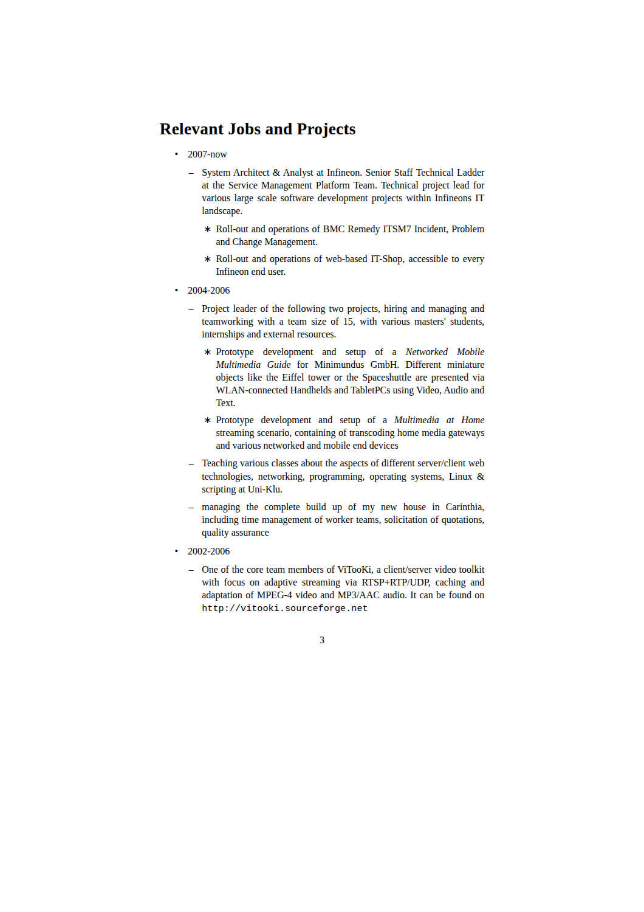Relevant Jobs and Projects
2007-now
System Architect & Analyst at Infineon. Senior Staff Technical Ladder at the Service Management Platform Team. Technical project lead for various large scale software development projects within Infineons IT landscape.
Roll-out and operations of BMC Remedy ITSM7 Incident, Problem and Change Management.
Roll-out and operations of web-based IT-Shop, accessible to every Infineon end user.
2004-2006
Project leader of the following two projects, hiring and managing and teamworking with a team size of 15, with various masters' students, internships and external resources.
Prototype development and setup of a Networked Mobile Multimedia Guide for Minimundus GmbH. Different miniature objects like the Eiffel tower or the Spaceshuttle are presented via WLAN-connected Handhelds and TabletPCs using Video, Audio and Text.
Prototype development and setup of a Multimedia at Home streaming scenario, containing of transcoding home media gateways and various networked and mobile end devices
Teaching various classes about the aspects of different server/client web technologies, networking, programming, operating systems, Linux & scripting at Uni-Klu.
managing the complete build up of my new house in Carinthia, including time management of worker teams, solicitation of quotations, quality assurance
2002-2006
One of the core team members of ViTooKi, a client/server video toolkit with focus on adaptive streaming via RTSP+RTP/UDP, caching and adaptation of MPEG-4 video and MP3/AAC audio. It can be found on http://vitooki.sourceforge.net
3